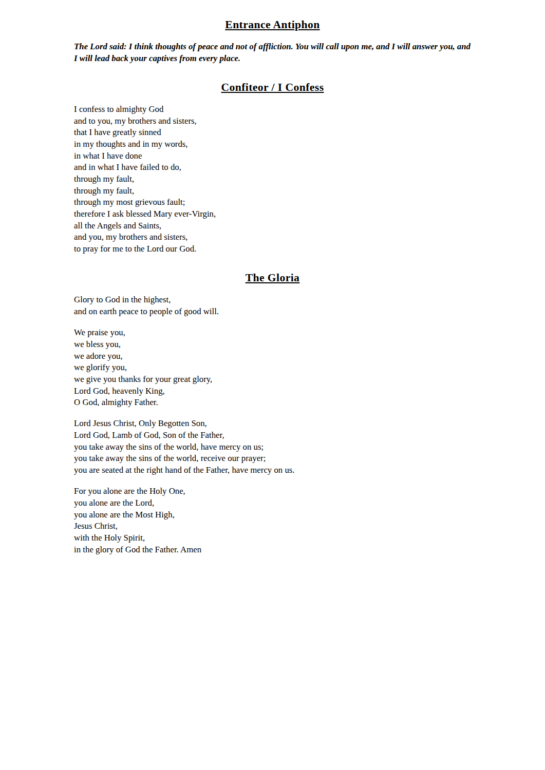Entrance Antiphon
The Lord said: I think thoughts of peace and not of affliction. You will call upon me, and I will answer you, and I will lead back your captives from every place.
Confiteor / I Confess
I confess to almighty God
and to you, my brothers and sisters,
that I have greatly sinned
in my thoughts and in my words,
in what I have done
and in what I have failed to do,
through my fault,
through my fault,
through my most grievous fault;
therefore I ask blessed Mary ever-Virgin,
all the Angels and Saints,
and you, my brothers and sisters,
to pray for me to the Lord our God.
The Gloria
Glory to God in the highest,
and on earth peace to people of good will.
We praise you,
we bless you,
we adore you,
we glorify you,
we give you thanks for your great glory,
Lord God, heavenly King,
O God, almighty Father.
Lord Jesus Christ, Only Begotten Son,
Lord God, Lamb of God, Son of the Father,
you take away the sins of the world, have mercy on us;
you take away the sins of the world, receive our prayer;
you are seated at the right hand of the Father, have mercy on us.
For you alone are the Holy One,
you alone are the Lord,
you alone are the Most High,
Jesus Christ,
with the Holy Spirit,
in the glory of God the Father. Amen